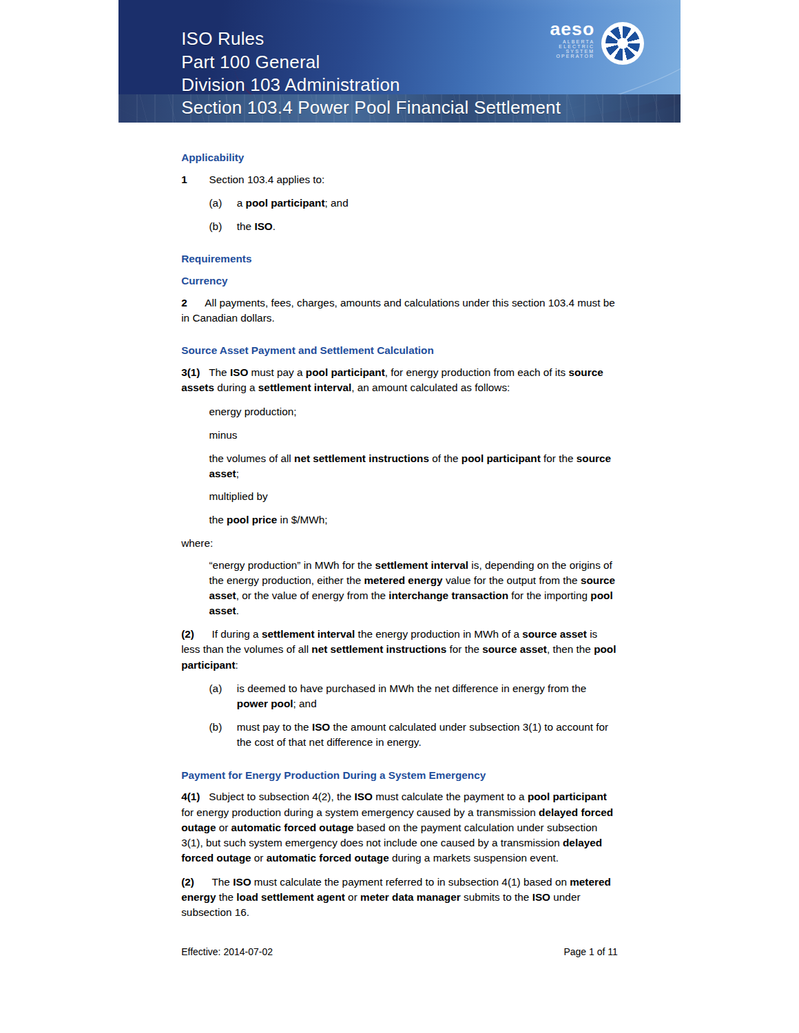ISO Rules
Part 100 General
Division 103 Administration
Section 103.4 Power Pool Financial Settlement
aeso
ALBERTA
ELECTRIC
SYSTEM
OPERATOR
Applicability
1
Section 103.4 applies to:
(a)
a pool participant; and
(b)
the ISO.
Requirements
Currency
2 All payments, fees, charges, amounts and calculations under this section 103.4 must be in Canadian dollars.
Source Asset Payment and Settlement Calculation
3(1) The ISO must pay a pool participant, for energy production from each of its source assets during a settlement interval, an amount calculated as follows:
energy production;
minus
the volumes of all net settlement instructions of the pool participant for the source asset;
multiplied by
the pool price in $/MWh;
where:
“energy production” in MWh for the settlement interval is, depending on the origins of the energy production, either the metered energy value for the output from the source asset, or the value of energy from the interchange transaction for the importing pool asset.
(2) If during a settlement interval the energy production in MWh of a source asset is less than the volumes of all net settlement instructions for the source asset, then the pool participant:
(a)
is deemed to have purchased in MWh the net difference in energy from the power pool; and
(b)
must pay to the ISO the amount calculated under subsection 3(1) to account for the cost of that net difference in energy.
Payment for Energy Production During a System Emergency
4(1) Subject to subsection 4(2), the ISO must calculate the payment to a pool participant for energy production during a system emergency caused by a transmission delayed forced outage or automatic forced outage based on the payment calculation under subsection 3(1), but such system emergency does not include one caused by a transmission delayed forced outage or automatic forced outage during a markets suspension event.
(2) The ISO must calculate the payment referred to in subsection 4(1) based on metered energy the load settlement agent or meter data manager submits to the ISO under subsection 16.
Effective: 2014-07-02
Page 1 of 11